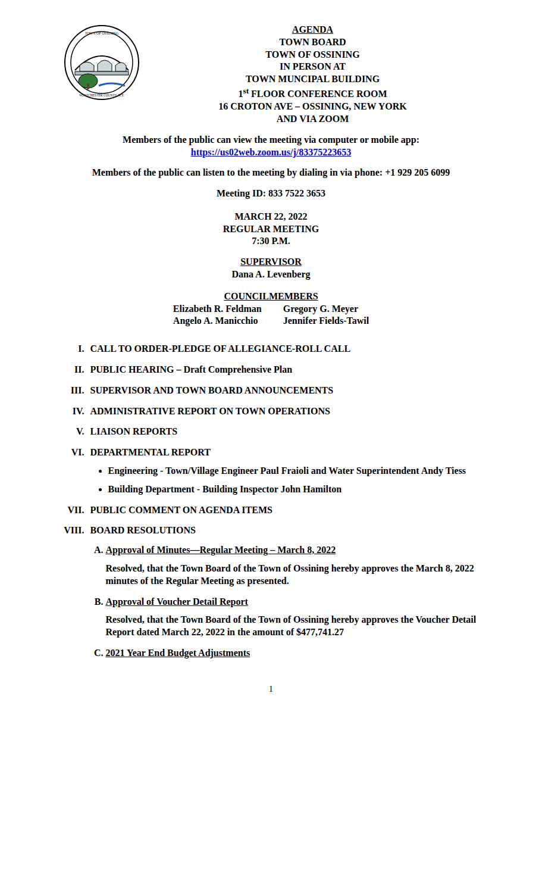TOWN OF OSSINING WESTCHESTER COUNTY, N.Y.
AGENDA
TOWN BOARD
TOWN OF OSSINING
IN PERSON AT
TOWN MUNCIPAL BUILDING
1st FLOOR CONFERENCE ROOM
16 CROTON AVE – OSSINING, NEW YORK
AND VIA ZOOM
Members of the public can view the meeting via computer or mobile app:
https://us02web.zoom.us/j/83375223653
Members of the public can listen to the meeting by dialing in via phone: +1 929 205 6099
Meeting ID: 833 7522 3653
MARCH 22, 2022
REGULAR MEETING
7:30 P.M.
SUPERVISOR
Dana A. Levenberg
COUNCILMEMBERS
Elizabeth R. Feldman
Gregory G. Meyer
Angelo A. Manicchio
Jennifer Fields-Tawil
CALL TO ORDER-PLEDGE OF ALLEGIANCE-ROLL CALL
PUBLIC HEARING – Draft Comprehensive Plan
SUPERVISOR AND TOWN BOARD ANNOUNCEMENTS
ADMINISTRATIVE REPORT ON TOWN OPERATIONS
LIAISON REPORTS
DEPARTMENTAL REPORT
Engineering - Town/Village Engineer Paul Fraioli and Water Superintendent Andy Tiess
Building Department - Building Inspector John Hamilton
PUBLIC COMMENT ON AGENDA ITEMS
BOARD RESOLUTIONS
Approval of Minutes—Regular Meeting – March 8, 2022
Resolved, that the Town Board of the Town of Ossining hereby approves the March 8, 2022 minutes of the Regular Meeting as presented.
Approval of Voucher Detail Report
Resolved, that the Town Board of the Town of Ossining hereby approves the Voucher Detail Report dated March 22, 2022 in the amount of $477,741.27
2021 Year End Budget Adjustments
1